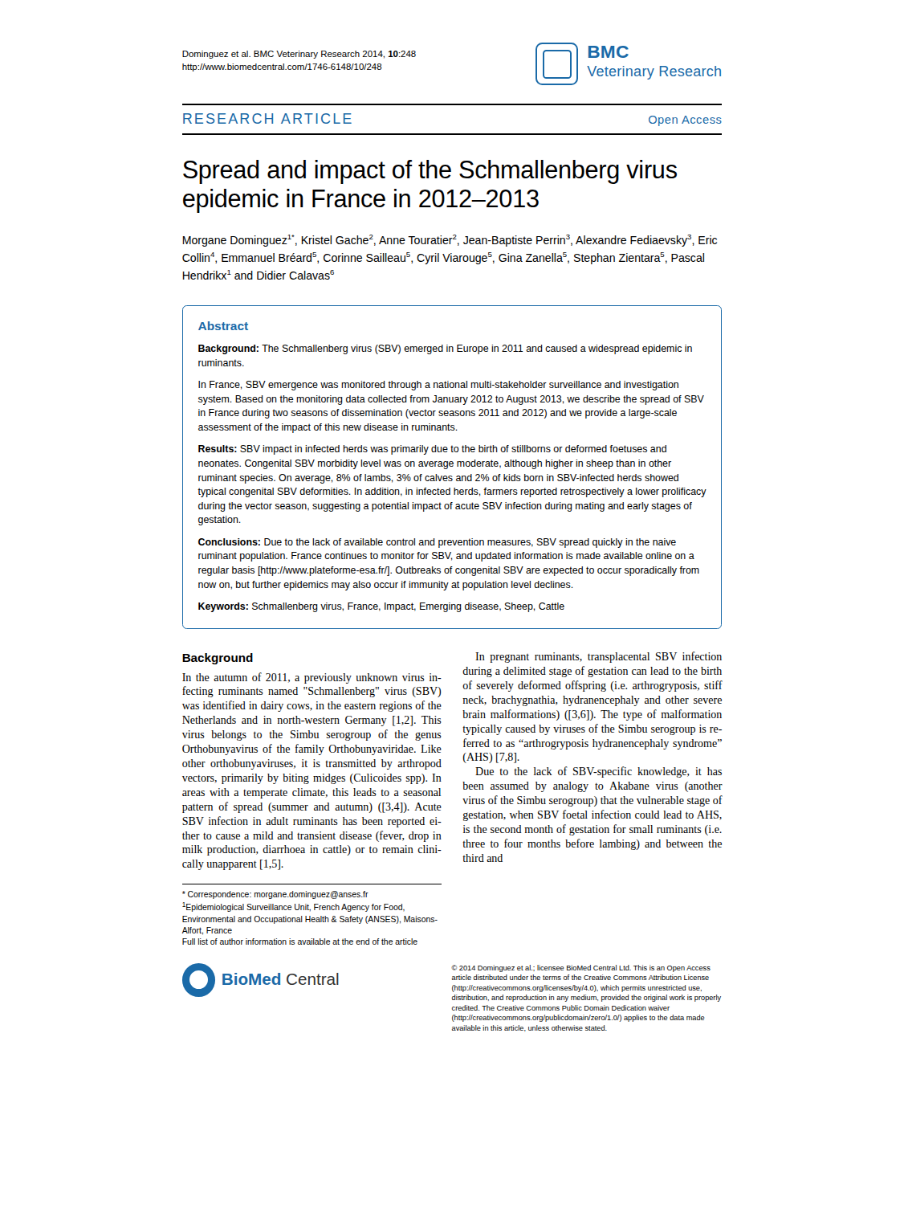Dominguez et al. BMC Veterinary Research 2014, 10:248
http://www.biomedcentral.com/1746-6148/10/248
BMC
Veterinary Research
RESEARCH ARTICLE
Open Access
Spread and impact of the Schmallenberg virus epidemic in France in 2012–2013
Morgane Dominguez1*, Kristel Gache2, Anne Touratier2, Jean-Baptiste Perrin3, Alexandre Fediaevsky3, Eric Collin4, Emmanuel Bréard5, Corinne Sailleau5, Cyril Viarouge5, Gina Zanella5, Stephan Zientara5, Pascal Hendrikx1 and Didier Calavas6
Abstract
Background: The Schmallenberg virus (SBV) emerged in Europe in 2011 and caused a widespread epidemic in ruminants.
In France, SBV emergence was monitored through a national multi-stakeholder surveillance and investigation system. Based on the monitoring data collected from January 2012 to August 2013, we describe the spread of SBV in France during two seasons of dissemination (vector seasons 2011 and 2012) and we provide a large-scale assessment of the impact of this new disease in ruminants.
Results: SBV impact in infected herds was primarily due to the birth of stillborns or deformed foetuses and neonates. Congenital SBV morbidity level was on average moderate, although higher in sheep than in other ruminant species. On average, 8% of lambs, 3% of calves and 2% of kids born in SBV-infected herds showed typical congenital SBV deformities. In addition, in infected herds, farmers reported retrospectively a lower prolificacy during the vector season, suggesting a potential impact of acute SBV infection during mating and early stages of gestation.
Conclusions: Due to the lack of available control and prevention measures, SBV spread quickly in the naive ruminant population. France continues to monitor for SBV, and updated information is made available online on a regular basis [http://www.plateforme-esa.fr/]. Outbreaks of congenital SBV are expected to occur sporadically from now on, but further epidemics may also occur if immunity at population level declines.
Keywords: Schmallenberg virus, France, Impact, Emerging disease, Sheep, Cattle
Background
In the autumn of 2011, a previously unknown virus infecting ruminants named "Schmallenberg" virus (SBV) was identified in dairy cows, in the eastern regions of the Netherlands and in north-western Germany [1,2]. This virus belongs to the Simbu serogroup of the genus Orthobunyavirus of the family Orthobunyaviridae. Like other orthobunyaviruses, it is transmitted by arthropod vectors, primarily by biting midges (Culicoides spp). In areas with a temperate climate, this leads to a seasonal pattern of spread (summer and autumn) ([3,4]). Acute SBV infection in adult ruminants has been reported either to cause a mild and transient disease (fever, drop in milk production, diarrhoea in cattle) or to remain clinically unapparent [1,5].
In pregnant ruminants, transplacental SBV infection during a delimited stage of gestation can lead to the birth of severely deformed offspring (i.e. arthrogryposis, stiff neck, brachygnathia, hydranencephaly and other severe brain malformations) ([3,6]). The type of malformation typically caused by viruses of the Simbu serogroup is referred to as “arthrogryposis hydranencephaly syndrome” (AHS) [7,8].
Due to the lack of SBV-specific knowledge, it has been assumed by analogy to Akabane virus (another virus of the Simbu serogroup) that the vulnerable stage of gestation, when SBV foetal infection could lead to AHS, is the second month of gestation for small ruminants (i.e. three to four months before lambing) and between the third and
* Correspondence: morgane.dominguez@anses.fr
1Epidemiological Surveillance Unit, French Agency for Food, Environmental and Occupational Health & Safety (ANSES), Maisons-Alfort, France
Full list of author information is available at the end of the article
BioMed Central
© 2014 Dominguez et al.; licensee BioMed Central Ltd. This is an Open Access article distributed under the terms of the Creative Commons Attribution License (http://creativecommons.org/licenses/by/4.0), which permits unrestricted use, distribution, and reproduction in any medium, provided the original work is properly credited. The Creative Commons Public Domain Dedication waiver (http://creativecommons.org/publicdomain/zero/1.0/) applies to the data made available in this article, unless otherwise stated.